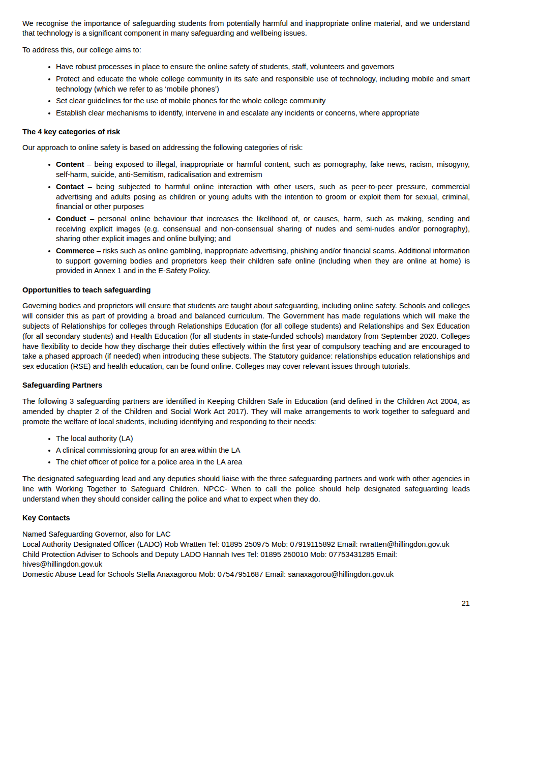We recognise the importance of safeguarding students from potentially harmful and inappropriate online material, and we understand that technology is a significant component in many safeguarding and wellbeing issues.
To address this, our college aims to:
Have robust processes in place to ensure the online safety of students, staff, volunteers and governors
Protect and educate the whole college community in its safe and responsible use of technology, including mobile and smart technology (which we refer to as ‘mobile phones’)
Set clear guidelines for the use of mobile phones for the whole college community
Establish clear mechanisms to identify, intervene in and escalate any incidents or concerns, where appropriate
The 4 key categories of risk
Our approach to online safety is based on addressing the following categories of risk:
Content – being exposed to illegal, inappropriate or harmful content, such as pornography, fake news, racism, misogyny, self-harm, suicide, anti-Semitism, radicalisation and extremism
Contact – being subjected to harmful online interaction with other users, such as peer-to-peer pressure, commercial advertising and adults posing as children or young adults with the intention to groom or exploit them for sexual, criminal, financial or other purposes
Conduct – personal online behaviour that increases the likelihood of, or causes, harm, such as making, sending and receiving explicit images (e.g. consensual and non-consensual sharing of nudes and semi-nudes and/or pornography), sharing other explicit images and online bullying; and
Commerce – risks such as online gambling, inappropriate advertising, phishing and/or financial scams. Additional information to support governing bodies and proprietors keep their children safe online (including when they are online at home) is provided in Annex 1 and in the E-Safety Policy.
Opportunities to teach safeguarding
Governing bodies and proprietors will ensure that students are taught about safeguarding, including online safety. Schools and colleges will consider this as part of providing a broad and balanced curriculum. The Government has made regulations which will make the subjects of Relationships for colleges through Relationships Education (for all college students) and Relationships and Sex Education (for all secondary students) and Health Education (for all students in state-funded schools) mandatory from September 2020. Colleges have flexibility to decide how they discharge their duties effectively within the first year of compulsory teaching and are encouraged to take a phased approach (if needed) when introducing these subjects. The Statutory guidance: relationships education relationships and sex education (RSE) and health education, can be found online. Colleges may cover relevant issues through tutorials.
Safeguarding Partners
The following 3 safeguarding partners are identified in Keeping Children Safe in Education (and defined in the Children Act 2004, as amended by chapter 2 of the Children and Social Work Act 2017). They will make arrangements to work together to safeguard and promote the welfare of local students, including identifying and responding to their needs:
The local authority (LA)
A clinical commissioning group for an area within the LA
The chief officer of police for a police area in the LA area
The designated safeguarding lead and any deputies should liaise with the three safeguarding partners and work with other agencies in line with Working Together to Safeguard Children. NPCC- When to call the police should help designated safeguarding leads understand when they should consider calling the police and what to expect when they do.
Key Contacts
Named Safeguarding Governor, also for LAC
Local Authority Designated Officer (LADO) Rob Wratten Tel: 01895 250975 Mob: 07919115892 Email: rwratten@hillingdon.gov.uk
Child Protection Adviser to Schools and Deputy LADO Hannah Ives Tel: 01895 250010 Mob: 07753431285 Email: hives@hillingdon.gov.uk
Domestic Abuse Lead for Schools Stella Anaxagorou Mob: 07547951687 Email: sanaxagorou@hillingdon.gov.uk
21